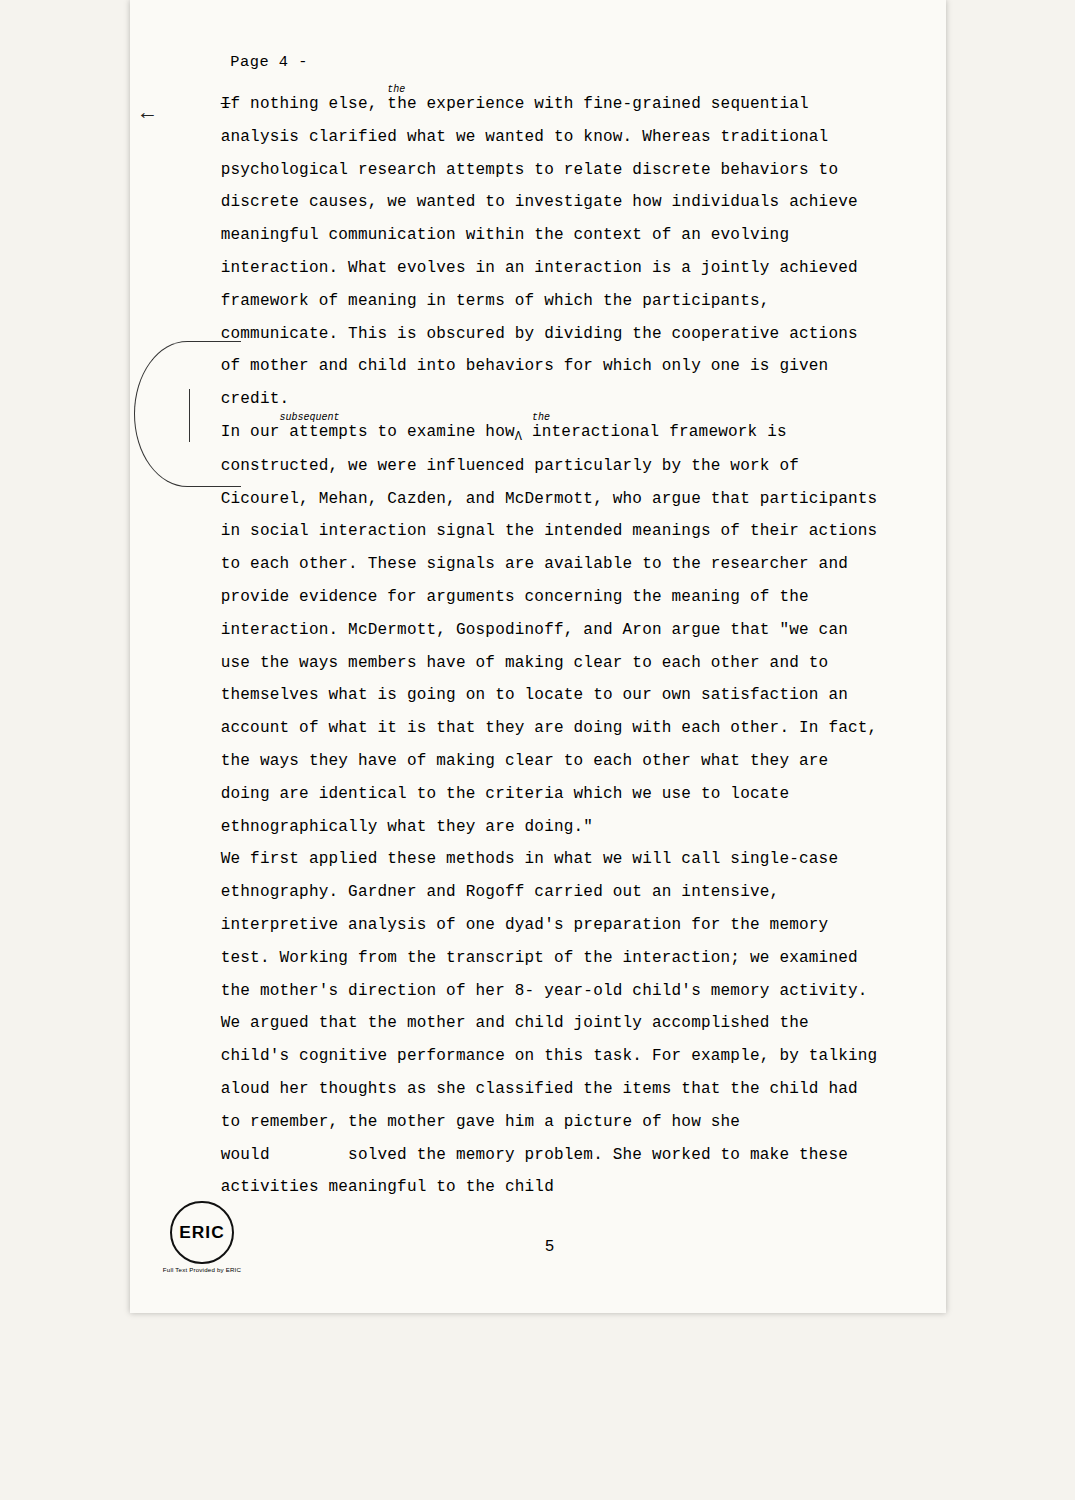←
Page 4 -
If nothing else, thethe experience with fine-grained sequential analysis clarified what we wanted to know. Whereas traditional psychological research attempts to relate discrete behaviors to discrete causes, we wanted to investigate how individuals achieve meaningful communication within the context of an evolving interaction. What evolves in an interaction is a jointly achieved framework of meaning in terms of which the participants, communicate. This is obscured by dividing the cooperative actions of mother and child into behaviors for which only one is given credit.
In oursubsequent attempts to examine howΛ theinteractional framework is constructed, we were influenced particularly by the work of Cicourel, Mehan, Cazden, and McDermott, who argue that participants in social interaction signal the intended meanings of their actions to each other. These signals are available to the researcher and provide evidence for arguments concerning the meaning of the interaction. McDermott, Gospodinoff, and Aron argue that "we can use the ways members have of making clear to each other and to themselves what is going on to locate to our own satisfaction an account of what it is that they are doing with each other. In fact, the ways they have of making clear to each other what they are doing are identical to the criteria which we use to locate ethnographically what they are doing."
We first applied these methods in what we will call single-case ethnography. Gardner and Rogoff carried out an intensive, interpretive analysis of one dyad's preparation for the memory test. Working from the transcript of the interaction; we examined the mother's direction of her 8- year-old child's memory activity. We argued that the mother and child jointly accomplished the child's cognitive performance on this task. For example, by talking aloud her thoughts as she classified the items that the child had to remember, the mother gave him a picture of how she would solved the memory problem. She worked to make these activities meaningful to the child
5
ERIC
Full Text Provided by ERIC